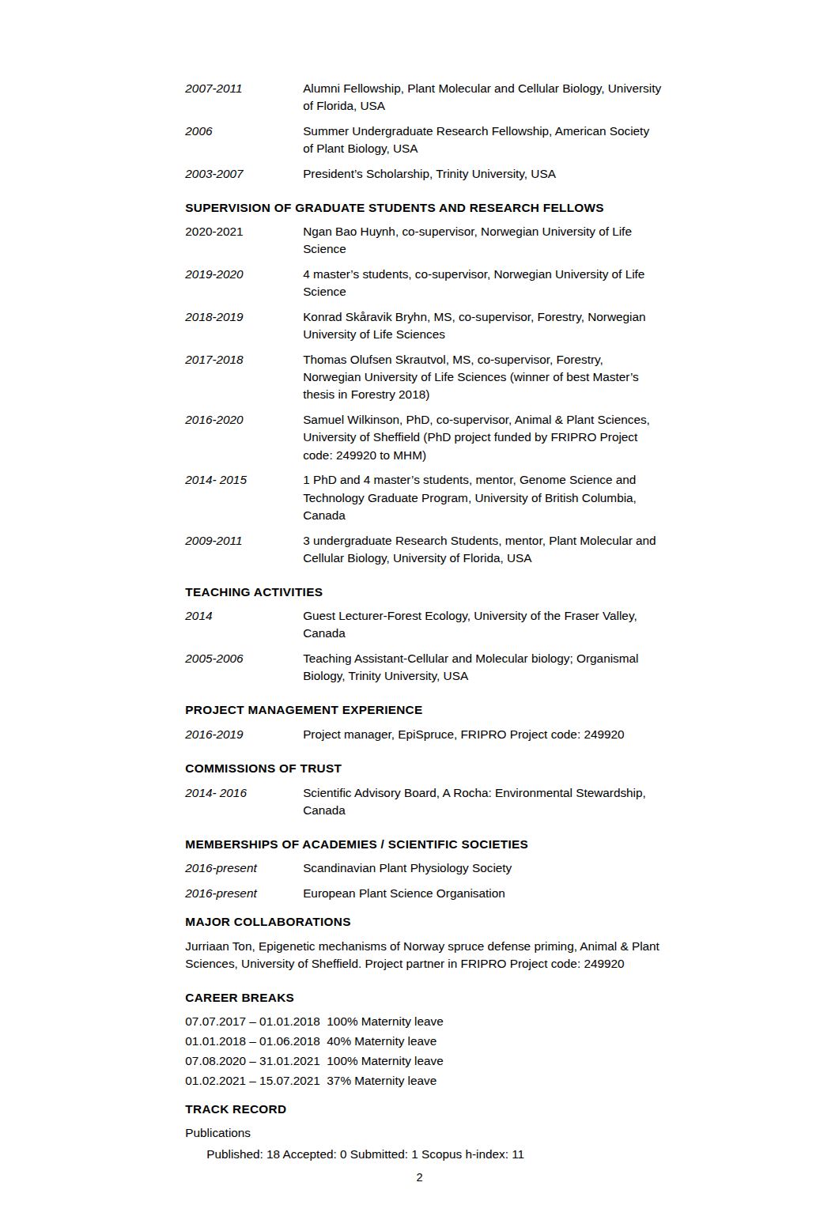2007-2011
Alumni Fellowship, Plant Molecular and Cellular Biology, University of Florida, USA
2006
Summer Undergraduate Research Fellowship, American Society of Plant Biology, USA
2003-2007
President’s Scholarship, Trinity University, USA
Supervision of Graduate Students and Research Fellows
2020-2021
Ngan Bao Huynh, co-supervisor, Norwegian University of Life Science
2019-2020
4 master’s students, co-supervisor, Norwegian University of Life Science
2018-2019
Konrad Skåravik Bryhn, MS, co-supervisor, Forestry, Norwegian University of Life Sciences
2017-2018
Thomas Olufsen Skrautvol, MS, co-supervisor, Forestry, Norwegian University of Life Sciences (winner of best Master’s thesis in Forestry 2018)
2016-2020
Samuel Wilkinson, PhD, co-supervisor, Animal & Plant Sciences, University of Sheffield (PhD project funded by FRIPRO Project code: 249920 to MHM)
2014- 2015
1 PhD and 4 master’s students, mentor, Genome Science and Technology Graduate Program, University of British Columbia, Canada
2009-2011
3 undergraduate Research Students, mentor, Plant Molecular and Cellular Biology, University of Florida, USA
Teaching Activities
2014
Guest Lecturer-Forest Ecology, University of the Fraser Valley, Canada
2005-2006
Teaching Assistant-Cellular and Molecular biology; Organismal Biology, Trinity University, USA
Project Management Experience
2016-2019
Project manager, EpiSpruce, FRIPRO Project code: 249920
Commissions of Trust
2014- 2016
Scientific Advisory Board, A Rocha: Environmental Stewardship, Canada
Memberships of Academies / Scientific Societies
2016-present
Scandinavian Plant Physiology Society
2016-present
European Plant Science Organisation
Major Collaborations
Jurriaan Ton, Epigenetic mechanisms of Norway spruce defense priming, Animal & Plant Sciences, University of Sheffield. Project partner in FRIPRO Project code: 249920
Career Breaks
07.07.2017 – 01.01.2018 100% Maternity leave
01.01.2018 – 01.06.2018 40% Maternity leave
07.08.2020 – 31.01.2021 100% Maternity leave
01.02.2021 – 15.07.2021 37% Maternity leave
Track Record
Publications
Published: 18 Accepted: 0 Submitted: 1 Scopus h-index: 11
2